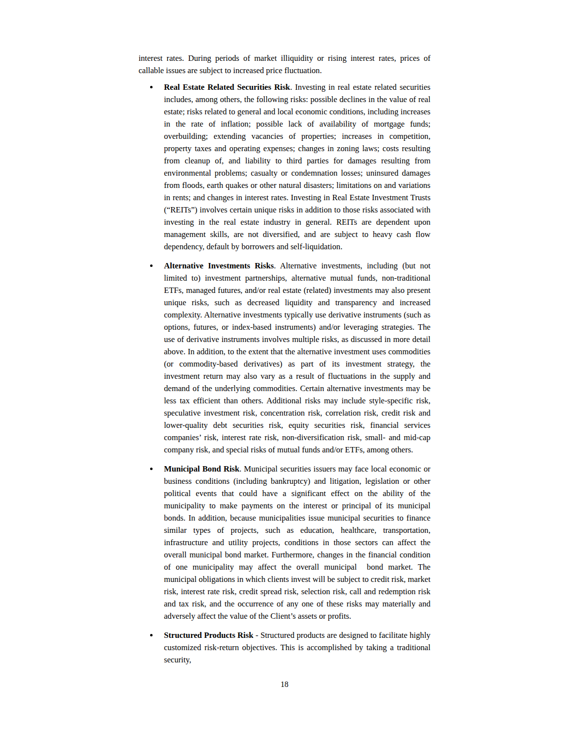interest rates. During periods of market illiquidity or rising interest rates, prices of callable issues are subject to increased price fluctuation.
Real Estate Related Securities Risk. Investing in real estate related securities includes, among others, the following risks: possible declines in the value of real estate; risks related to general and local economic conditions, including increases in the rate of inflation; possible lack of availability of mortgage funds; overbuilding; extending vacancies of properties; increases in competition, property taxes and operating expenses; changes in zoning laws; costs resulting from cleanup of, and liability to third parties for damages resulting from environmental problems; casualty or condemnation losses; uninsured damages from floods, earth quakes or other natural disasters; limitations on and variations in rents; and changes in interest rates. Investing in Real Estate Investment Trusts (“REITs”) involves certain unique risks in addition to those risks associated with investing in the real estate industry in general. REITs are dependent upon management skills, are not diversified, and are subject to heavy cash flow dependency, default by borrowers and self-liquidation.
Alternative Investments Risks. Alternative investments, including (but not limited to) investment partnerships, alternative mutual funds, non-traditional ETFs, managed futures, and/or real estate (related) investments may also present unique risks, such as decreased liquidity and transparency and increased complexity. Alternative investments typically use derivative instruments (such as options, futures, or index-based instruments) and/or leveraging strategies. The use of derivative instruments involves multiple risks, as discussed in more detail above. In addition, to the extent that the alternative investment uses commodities (or commodity-based derivatives) as part of its investment strategy, the investment return may also vary as a result of fluctuations in the supply and demand of the underlying commodities. Certain alternative investments may be less tax efficient than others. Additional risks may include style-specific risk, speculative investment risk, concentration risk, correlation risk, credit risk and lower-quality debt securities risk, equity securities risk, financial services companies’ risk, interest rate risk, non-diversification risk, small- and mid-cap company risk, and special risks of mutual funds and/or ETFs, among others.
Municipal Bond Risk. Municipal securities issuers may face local economic or business conditions (including bankruptcy) and litigation, legislation or other political events that could have a significant effect on the ability of the municipality to make payments on the interest or principal of its municipal bonds. In addition, because municipalities issue municipal securities to finance similar types of projects, such as education, healthcare, transportation, infrastructure and utility projects, conditions in those sectors can affect the overall municipal bond market. Furthermore, changes in the financial condition of one municipality may affect the overall municipal bond market. The municipal obligations in which clients invest will be subject to credit risk, market risk, interest rate risk, credit spread risk, selection risk, call and redemption risk and tax risk, and the occurrence of any one of these risks may materially and adversely affect the value of the Client’s assets or profits.
Structured Products Risk - Structured products are designed to facilitate highly customized risk-return objectives. This is accomplished by taking a traditional security,
18